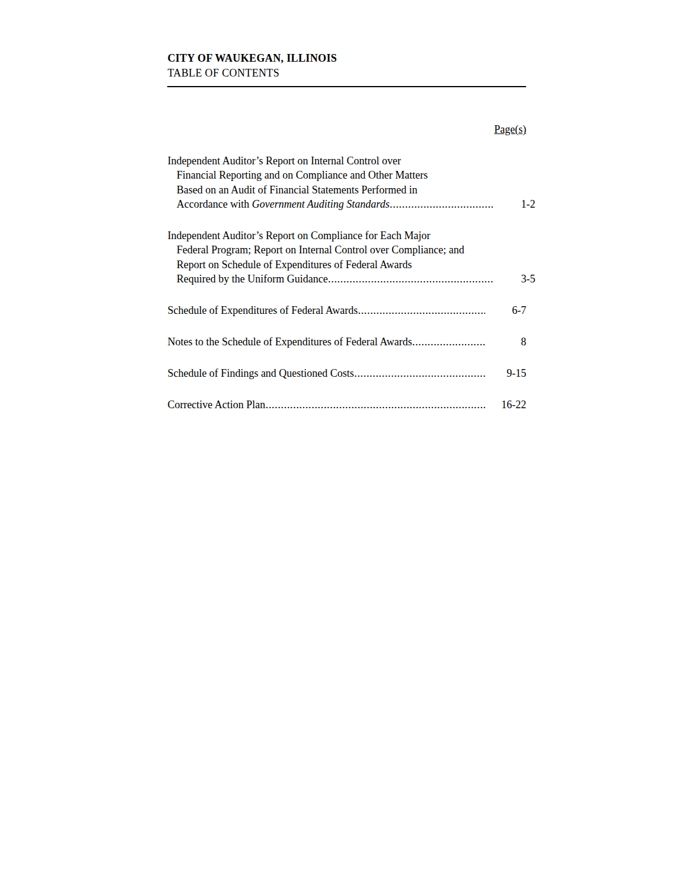CITY OF WAUKEGAN, ILLINOIS
TABLE OF CONTENTS
Page(s)
Independent Auditor’s Report on Internal Control over Financial Reporting and on Compliance and Other Matters Based on an Audit of Financial Statements Performed in
Accordance with Government Auditing Standards 1-2
Independent Auditor’s Report on Compliance for Each Major Federal Program; Report on Internal Control over Compliance; and Report on Schedule of Expenditures of Federal Awards
Required by the Uniform Guidance 3-5
Schedule of Expenditures of Federal Awards 6-7
Notes to the Schedule of Expenditures of Federal Awards 8
Schedule of Findings and Questioned Costs 9-15
Corrective Action Plan 16-22